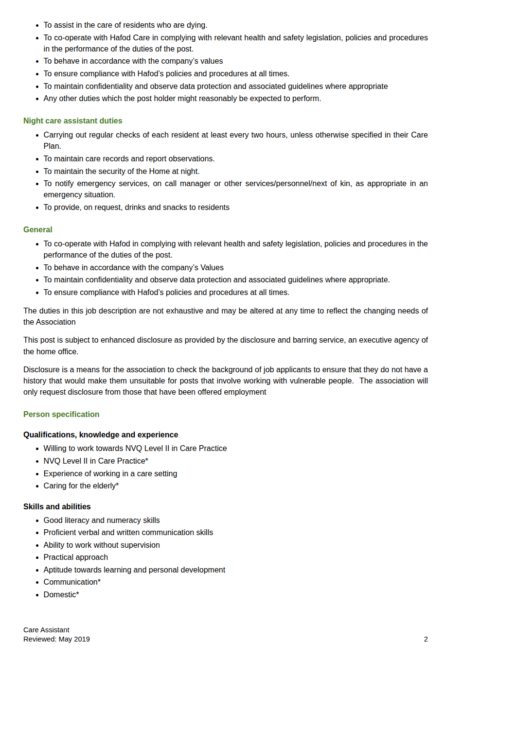To assist in the care of residents who are dying.
To co-operate with Hafod Care in complying with relevant health and safety legislation, policies and procedures in the performance of the duties of the post.
To behave in accordance with the company’s values
To ensure compliance with Hafod’s policies and procedures at all times.
To maintain confidentiality and observe data protection and associated guidelines where appropriate
Any other duties which the post holder might reasonably be expected to perform.
Night care assistant duties
Carrying out regular checks of each resident at least every two hours, unless otherwise specified in their Care Plan.
To maintain care records and report observations.
To maintain the security of the Home at night.
To notify emergency services, on call manager or other services/personnel/next of kin, as appropriate in an emergency situation.
To provide, on request, drinks and snacks to residents
General
To co-operate with Hafod in complying with relevant health and safety legislation, policies and procedures in the performance of the duties of the post.
To behave in accordance with the company’s Values
To maintain confidentiality and observe data protection and associated guidelines where appropriate.
To ensure compliance with Hafod’s policies and procedures at all times.
The duties in this job description are not exhaustive and may be altered at any time to reflect the changing needs of the Association
This post is subject to enhanced disclosure as provided by the disclosure and barring service, an executive agency of the home office.
Disclosure is a means for the association to check the background of job applicants to ensure that they do not have a history that would make them unsuitable for posts that involve working with vulnerable people. The association will only request disclosure from those that have been offered employment
Person specification
Qualifications, knowledge and experience
Willing to work towards NVQ Level II in Care Practice
NVQ Level II in Care Practice*
Experience of working in a care setting
Caring for the elderly*
Skills and abilities
Good literacy and numeracy skills
Proficient verbal and written communication skills
Ability to work without supervision
Practical approach
Aptitude towards learning and personal development
Communication*
Domestic*
Care Assistant
Reviewed: May 2019 2